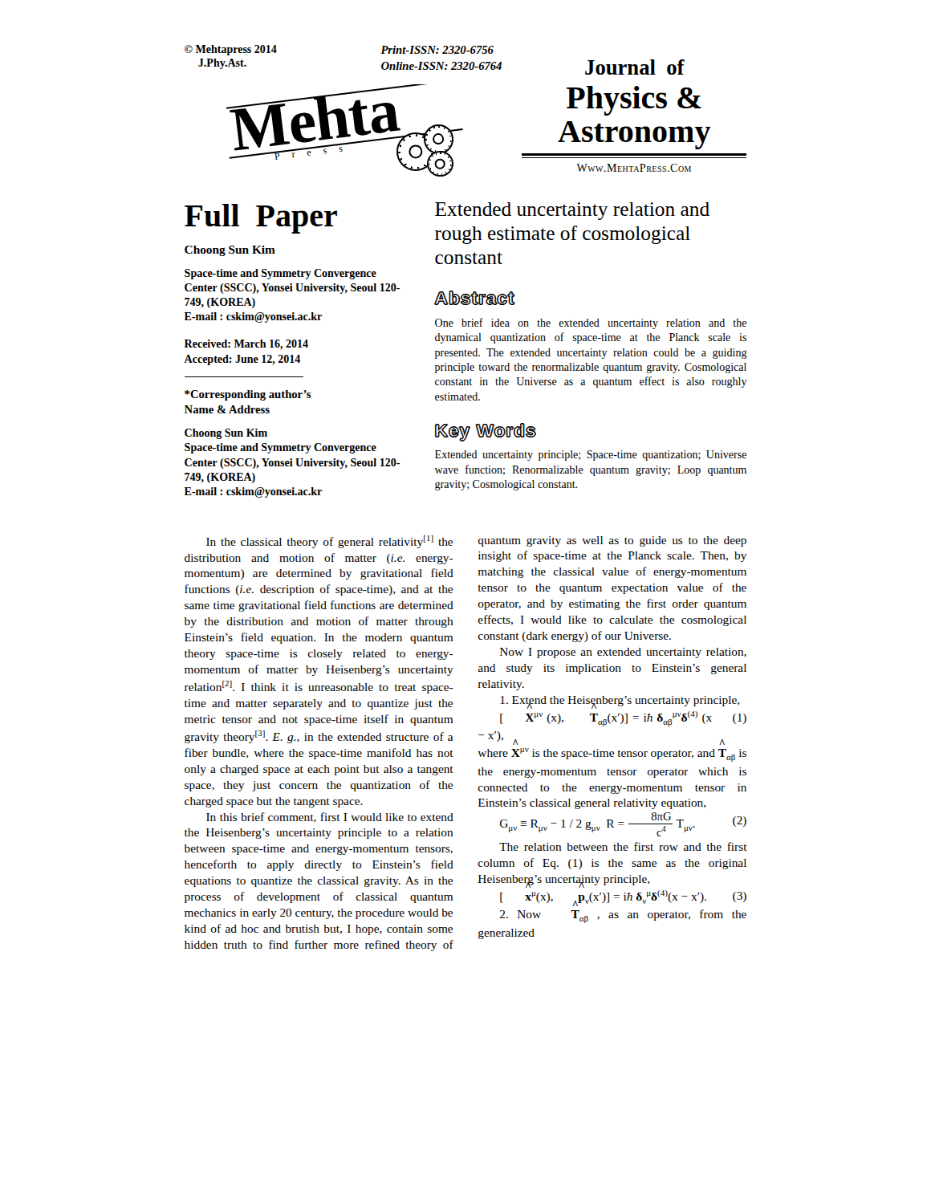© Mehtapress 2014
J.Phy.Ast.
Print-ISSN: 2320-6756
Online-ISSN: 2320-6764
Mehta
P r e s s
Journal of
Physics &
Astronomy
Www.MehtaPress.Com
Full Paper
Choong Sun Kim
Space-time and Symmetry Convergence Center (SSCC), Yonsei University, Seoul 120-749, (KOREA)
E-mail : cskim@yonsei.ac.kr
Received: March 16, 2014
Accepted: June 12, 2014
*Corresponding author’s
Name & Address
Choong Sun Kim
Space-time and Symmetry Convergence Center (SSCC), Yonsei University, Seoul 120-749, (KOREA)
E-mail : cskim@yonsei.ac.kr
Extended uncertainty relation and rough estimate of cosmological constant
Abstract
One brief idea on the extended uncertainty relation and the dynamical quantization of space-time at the Planck scale is presented. The extended uncertainty relation could be a guiding principle toward the renormalizable quantum gravity. Cosmological constant in the Universe as a quantum effect is also roughly estimated.
Key Words
Extended uncertainty principle; Space-time quantization; Universe wave function; Renormalizable quantum gravity; Loop quantum gravity; Cosmological constant.
In the classical theory of general relativity[1] the distribution and motion of matter (i.e. energy-momentum) are determined by gravitational field functions (i.e. description of space-time), and at the same time gravitational field functions are determined by the distribution and motion of matter through Einstein’s field equation. In the modern quantum theory space-time is closely related to energy-momentum of matter by Heisenberg’s uncertainty relation[2]. I think it is unreasonable to treat space-time and matter separately and to quantize just the metric tensor and not space-time itself in quantum gravity theory[3]. E. g., in the extended structure of a fiber bundle, where the space-time manifold has not only a charged space at each point but also a tangent space, they just concern the quantization of the charged space but the tangent space.
In this brief comment, first I would like to extend the Heisenberg’s uncertainty principle to a relation between space-time and energy-momentum tensors, henceforth to apply directly to Einstein’s field equations to quantize the classical gravity. As in the process of development of classical quantum mechanics in early 20 century, the procedure would be kind of ad hoc and brutish but, I hope, contain some hidden truth to find further more refined theory of quantum gravity as well as to guide us to the deep insight of space-time at the Planck scale. Then, by matching the classical value of energy-momentum tensor to the quantum expectation value of the operator, and by estimating the first order quantum effects, I would like to calculate the cosmological constant (dark energy) of our Universe.
Now I propose an extended uncertainty relation, and study its implication to Einstein’s general relativity.
1. Extend the Heisenberg’s uncertainty principle,
[Xμν (x), Tαβ(x′)] = iħ δαβμνδ(4) (x − x′),(1)
where Xμν is the space-time tensor operator, and Tαβ is the energy-momentum tensor operator which is connected to the energy-momentum tensor in Einstein’s classical general relativity equation,
Gμν ≡ Rμν − 1 / 2 gμν R = 8πG c4 Tμν.(2)
The relation between the first row and the first column of Eq. (1) is the same as the original Heisenberg’s uncertainty principle,
[xμ(x), pν(x′)] = iħ δνμδ(4)(x − x′).(3)
2. Now Tαβ , as an operator, from the generalized